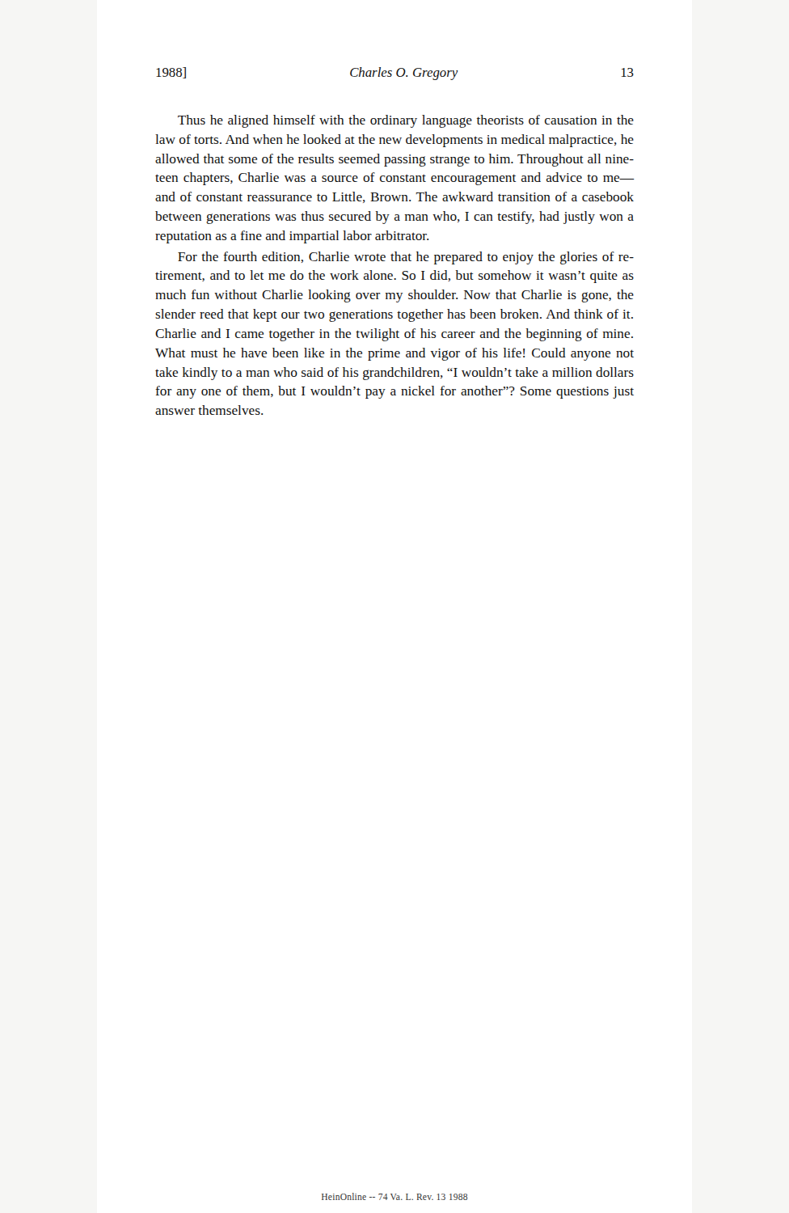1988] Charles O. Gregory 13
Thus he aligned himself with the ordinary language theorists of causation in the law of torts. And when he looked at the new developments in medical malpractice, he allowed that some of the results seemed passing strange to him. Throughout all nineteen chapters, Charlie was a source of constant encouragement and advice to me—and of constant reassurance to Little, Brown. The awkward transition of a casebook between generations was thus secured by a man who, I can testify, had justly won a reputation as a fine and impartial labor arbitrator.
For the fourth edition, Charlie wrote that he prepared to enjoy the glories of retirement, and to let me do the work alone. So I did, but somehow it wasn’t quite as much fun without Charlie looking over my shoulder. Now that Charlie is gone, the slender reed that kept our two generations together has been broken. And think of it. Charlie and I came together in the twilight of his career and the beginning of mine. What must he have been like in the prime and vigor of his life! Could anyone not take kindly to a man who said of his grandchildren, “I wouldn’t take a million dollars for any one of them, but I wouldn’t pay a nickel for another”? Some questions just answer themselves.
HeinOnline -- 74 Va. L. Rev. 13 1988